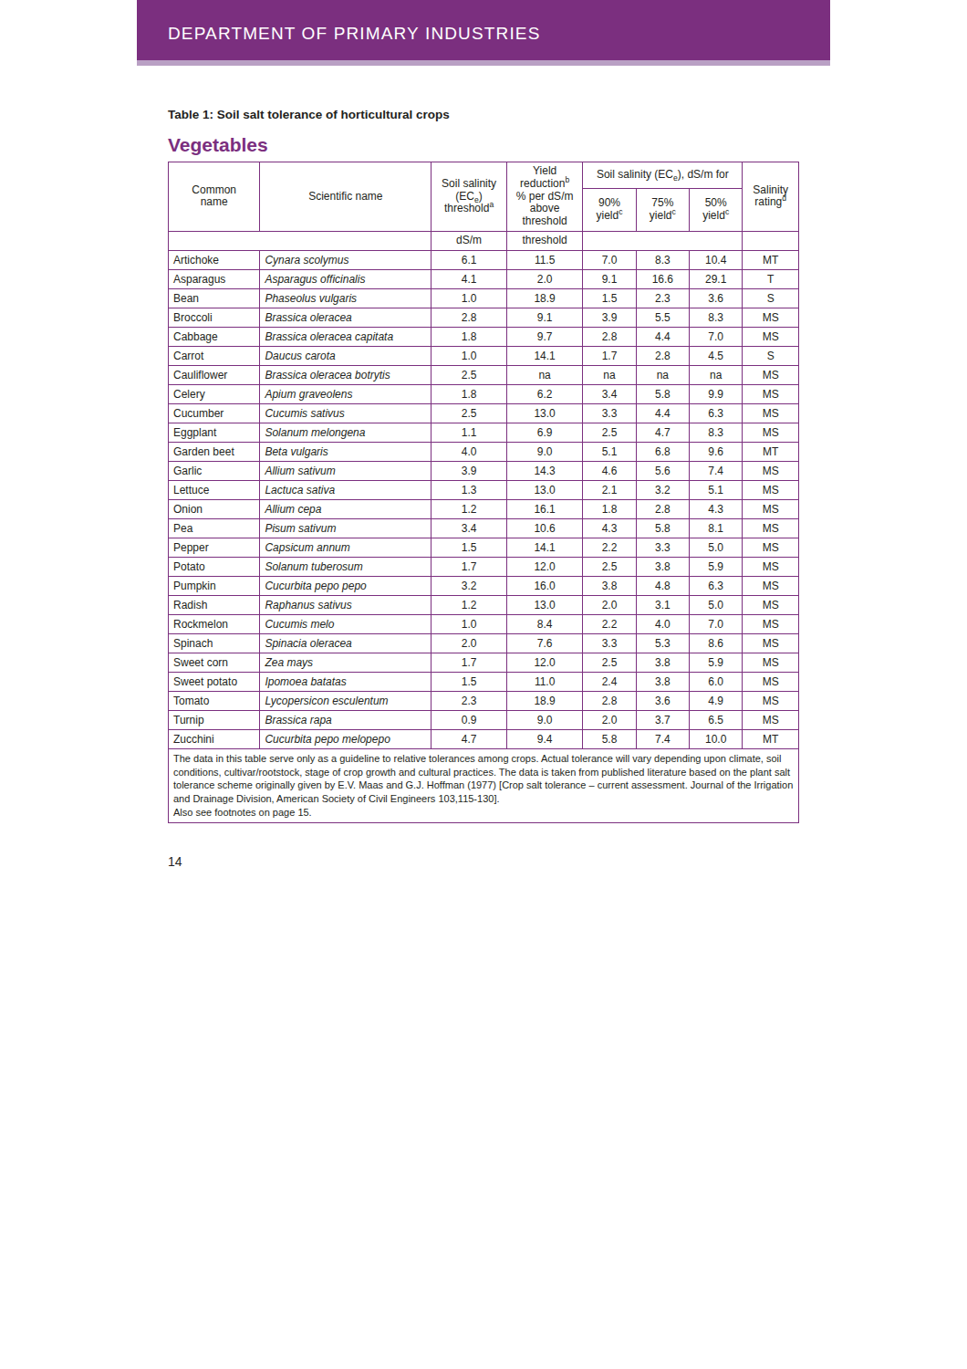Department of Primary Industries
Table 1: Soil salt tolerance of horticultural crops
Vegetables
| Common name | Scientific name | Soil salinity (EC e ) threshold a | Yield reduction b % per dS/m above threshold | Soil salinity (EC e ), dS/m for | Salinity rating d |
| --- | --- | --- | --- | --- | --- |
| 90% yield c | 75% yield c | 50% yield c |
| | dS/m | threshold | | |
| Artichoke | Cynara scolymus | 6.1 | 11.5 | 7.0 | 8.3 | 10.4 | MT |
| Asparagus | Asparagus officinalis | 4.1 | 2.0 | 9.1 | 16.6 | 29.1 | T |
| Bean | Phaseolus vulgaris | 1.0 | 18.9 | 1.5 | 2.3 | 3.6 | S |
| Broccoli | Brassica oleracea | 2.8 | 9.1 | 3.9 | 5.5 | 8.3 | MS |
| Cabbage | Brassica oleracea capitata | 1.8 | 9.7 | 2.8 | 4.4 | 7.0 | MS |
| Carrot | Daucus carota | 1.0 | 14.1 | 1.7 | 2.8 | 4.5 | S |
| Cauliflower | Brassica oleracea botrytis | 2.5 | na | na | na | na | MS |
| Celery | Apium graveolens | 1.8 | 6.2 | 3.4 | 5.8 | 9.9 | MS |
| Cucumber | Cucumis sativus | 2.5 | 13.0 | 3.3 | 4.4 | 6.3 | MS |
| Eggplant | Solanum melongena | 1.1 | 6.9 | 2.5 | 4.7 | 8.3 | MS |
| Garden beet | Beta vulgaris | 4.0 | 9.0 | 5.1 | 6.8 | 9.6 | MT |
| Garlic | Allium sativum | 3.9 | 14.3 | 4.6 | 5.6 | 7.4 | MS |
| Lettuce | Lactuca sativa | 1.3 | 13.0 | 2.1 | 3.2 | 5.1 | MS |
| Onion | Allium cepa | 1.2 | 16.1 | 1.8 | 2.8 | 4.3 | MS |
| Pea | Pisum sativum | 3.4 | 10.6 | 4.3 | 5.8 | 8.1 | MS |
| Pepper | Capsicum annum | 1.5 | 14.1 | 2.2 | 3.3 | 5.0 | MS |
| Potato | Solanum tuberosum | 1.7 | 12.0 | 2.5 | 3.8 | 5.9 | MS |
| Pumpkin | Cucurbita pepo pepo | 3.2 | 16.0 | 3.8 | 4.8 | 6.3 | MS |
| Radish | Raphanus sativus | 1.2 | 13.0 | 2.0 | 3.1 | 5.0 | MS |
| Rockmelon | Cucumis melo | 1.0 | 8.4 | 2.2 | 4.0 | 7.0 | MS |
| Spinach | Spinacia oleracea | 2.0 | 7.6 | 3.3 | 5.3 | 8.6 | MS |
| Sweet corn | Zea mays | 1.7 | 12.0 | 2.5 | 3.8 | 5.9 | MS |
| Sweet potato | Ipomoea batatas | 1.5 | 11.0 | 2.4 | 3.8 | 6.0 | MS |
| Tomato | Lycopersicon esculentum | 2.3 | 18.9 | 2.8 | 3.6 | 4.9 | MS |
| Turnip | Brassica rapa | 0.9 | 9.0 | 2.0 | 3.7 | 6.5 | MS |
| Zucchini | Cucurbita pepo melopepo | 4.7 | 9.4 | 5.8 | 7.4 | 10.0 | MT |
| The data in this table serve only as a guideline to relative tolerances among crops. Actual tolerance will vary depending upon climate, soil conditions, cultivar/rootstock, stage of crop growth and cultural practices. The data is taken from published literature based on the plant salt tolerance scheme originally given by E.V. Maas and G.J. Hoffman (1977) [Crop salt tolerance – current assessment. Journal of the Irrigation and Drainage Division, American Society of Civil Engineers 103,115-130]. Also see footnotes on page 15. |
14